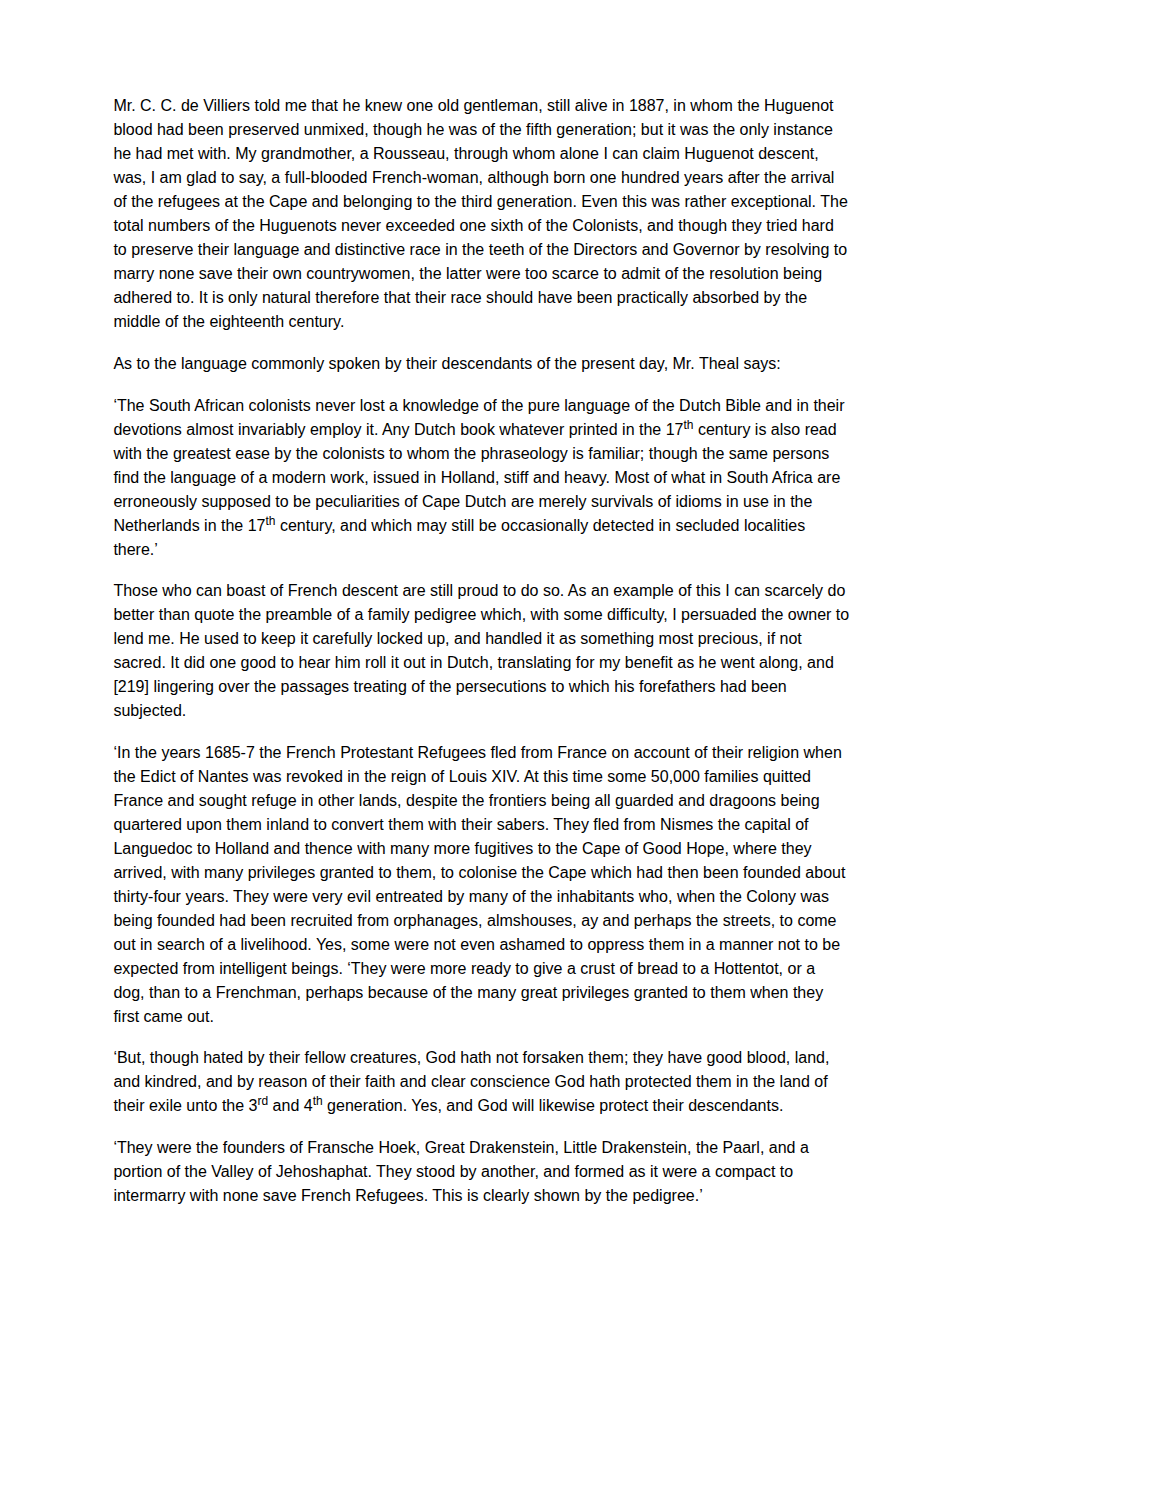Mr. C. C. de Villiers told me that he knew one old gentleman, still alive in 1887, in whom the Huguenot blood had been preserved unmixed, though he was of the fifth generation; but it was the only instance he had met with. My grandmother, a Rousseau, through whom alone I can claim Huguenot descent, was, I am glad to say, a full-blooded French-woman, although born one hundred years after the arrival of the refugees at the Cape and belonging to the third generation. Even this was rather exceptional. The total numbers of the Huguenots never exceeded one sixth of the Colonists, and though they tried hard to preserve their language and distinctive race in the teeth of the Directors and Governor by resolving to marry none save their own countrywomen, the latter were too scarce to admit of the resolution being adhered to. It is only natural therefore that their race should have been practically absorbed by the middle of the eighteenth century.
As to the language commonly spoken by their descendants of the present day, Mr. Theal says:
‘The South African colonists never lost a knowledge of the pure language of the Dutch Bible and in their devotions almost invariably employ it. Any Dutch book whatever printed in the 17th century is also read with the greatest ease by the colonists to whom the phraseology is familiar; though the same persons find the language of a modern work, issued in Holland, stiff and heavy. Most of what in South Africa are erroneously supposed to be peculiarities of Cape Dutch are merely survivals of idioms in use in the Netherlands in the 17th century, and which may still be occasionally detected in secluded localities there.’
Those who can boast of French descent are still proud to do so. As an example of this I can scarcely do better than quote the preamble of a family pedigree which, with some difficulty, I persuaded the owner to lend me. He used to keep it carefully locked up, and handled it as something most precious, if not sacred. It did one good to hear him roll it out in Dutch, translating for my benefit as he went along, and [219] lingering over the passages treating of the persecutions to which his forefathers had been subjected.
‘In the years 1685-7 the French Protestant Refugees fled from France on account of their religion when the Edict of Nantes was revoked in the reign of Louis XIV. At this time some 50,000 families quitted France and sought refuge in other lands, despite the frontiers being all guarded and dragoons being quartered upon them inland to convert them with their sabers. They fled from Nismes the capital of Languedoc to Holland and thence with many more fugitives to the Cape of Good Hope, where they arrived, with many privileges granted to them, to colonise the Cape which had then been founded about thirty-four years. They were very evil entreated by many of the inhabitants who, when the Colony was being founded had been recruited from orphanages, almshouses, ay and perhaps the streets, to come out in search of a livelihood. Yes, some were not even ashamed to oppress them in a manner not to be expected from intelligent beings. ‘They were more ready to give a crust of bread to a Hottentot, or a dog, than to a Frenchman, perhaps because of the many great privileges granted to them when they first came out.
‘But, though hated by their fellow creatures, God hath not forsaken them; they have good blood, land, and kindred, and by reason of their faith and clear conscience God hath protected them in the land of their exile unto the 3rd and 4th generation. Yes, and God will likewise protect their descendants.
‘They were the founders of Fransche Hoek, Great Drakenstein, Little Drakenstein, the Paarl, and a portion of the Valley of Jehoshaphat. They stood by another, and formed as it were a compact to intermarry with none save French Refugees. This is clearly shown by the pedigree.’